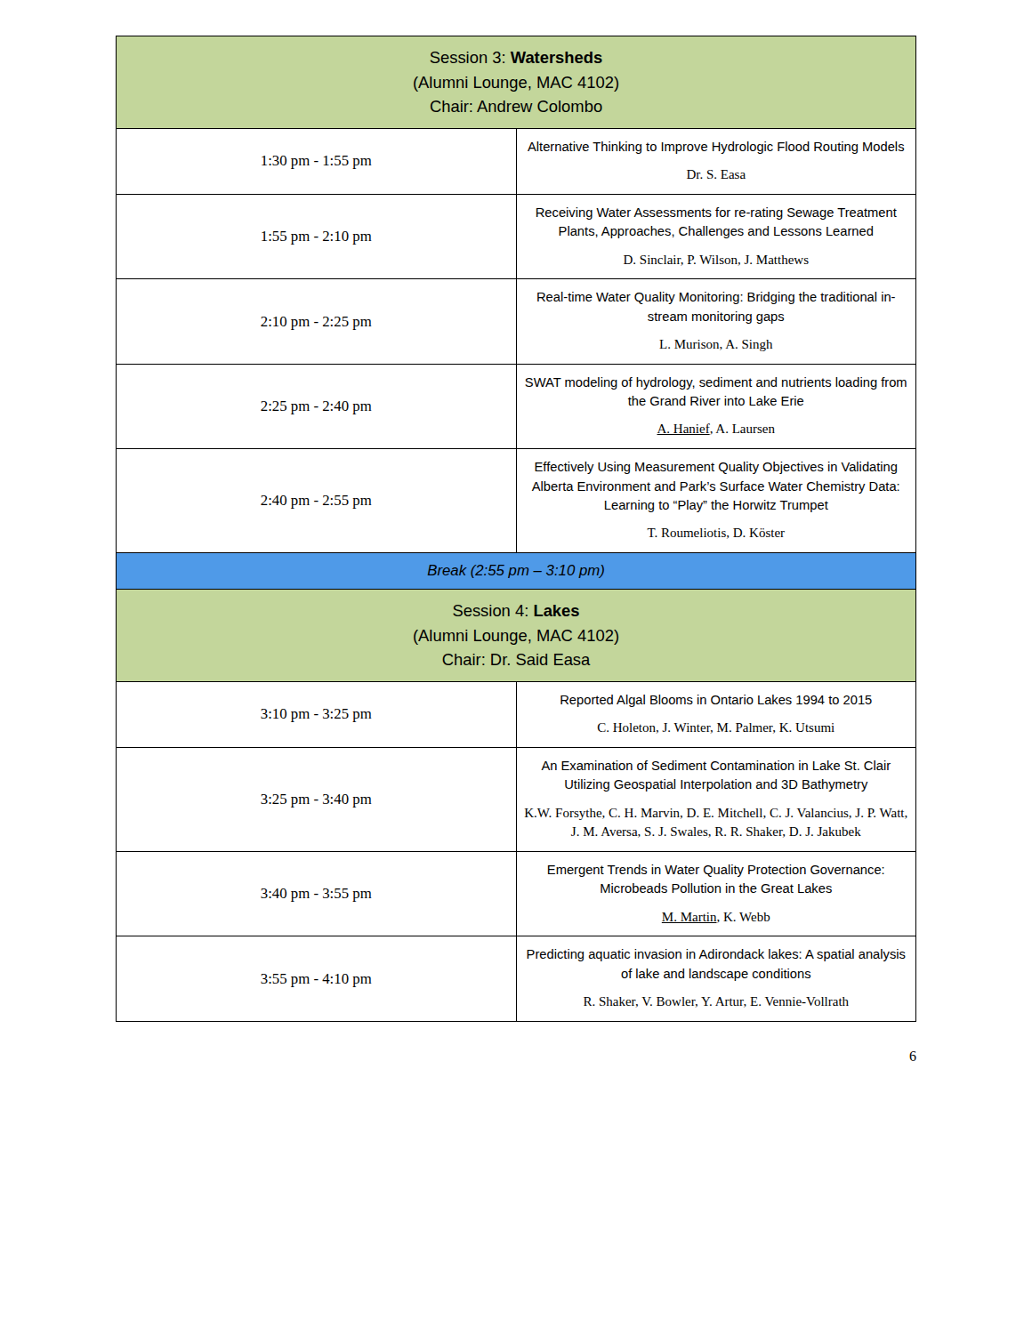| Session 3: Watersheds (Alumni Lounge, MAC 4102) Chair: Andrew Colombo |
| 1:30 pm - 1:55 pm | Alternative Thinking to Improve Hydrologic Flood Routing Models Dr. S. Easa |
| 1:55 pm - 2:10 pm | Receiving Water Assessments for re-rating Sewage Treatment Plants, Approaches, Challenges and Lessons Learned D. Sinclair, P. Wilson, J. Matthews |
| 2:10 pm - 2:25 pm | Real-time Water Quality Monitoring: Bridging the traditional in-stream monitoring gaps L. Murison, A. Singh |
| 2:25 pm - 2:40 pm | SWAT modeling of hydrology, sediment and nutrients loading from the Grand River into Lake Erie A. Hanief , A. Laursen |
| 2:40 pm - 2:55 pm | Effectively Using Measurement Quality Objectives in Validating Alberta Environment and Park’s Surface Water Chemistry Data: Learning to “Play” the Horwitz Trumpet T. Roumeliotis, D. Köster |
| Break (2:55 pm – 3:10 pm) |
| Session 4: Lakes (Alumni Lounge, MAC 4102) Chair: Dr. Said Easa |
| 3:10 pm - 3:25 pm | Reported Algal Blooms in Ontario Lakes 1994 to 2015 C. Holeton, J. Winter, M. Palmer, K. Utsumi |
| 3:25 pm - 3:40 pm | An Examination of Sediment Contamination in Lake St. Clair Utilizing Geospatial Interpolation and 3D Bathymetry K.W. Forsythe, C. H. Marvin, D. E. Mitchell, C. J. Valancius, J. P. Watt, J. M. Aversa, S. J. Swales, R. R. Shaker, D. J. Jakubek |
| 3:40 pm - 3:55 pm | Emergent Trends in Water Quality Protection Governance: Microbeads Pollution in the Great Lakes M. Martin , K. Webb |
| 3:55 pm - 4:10 pm | Predicting aquatic invasion in Adirondack lakes: A spatial analysis of lake and landscape conditions R. Shaker, V. Bowler, Y. Artur, E. Vennie-Vollrath |
6